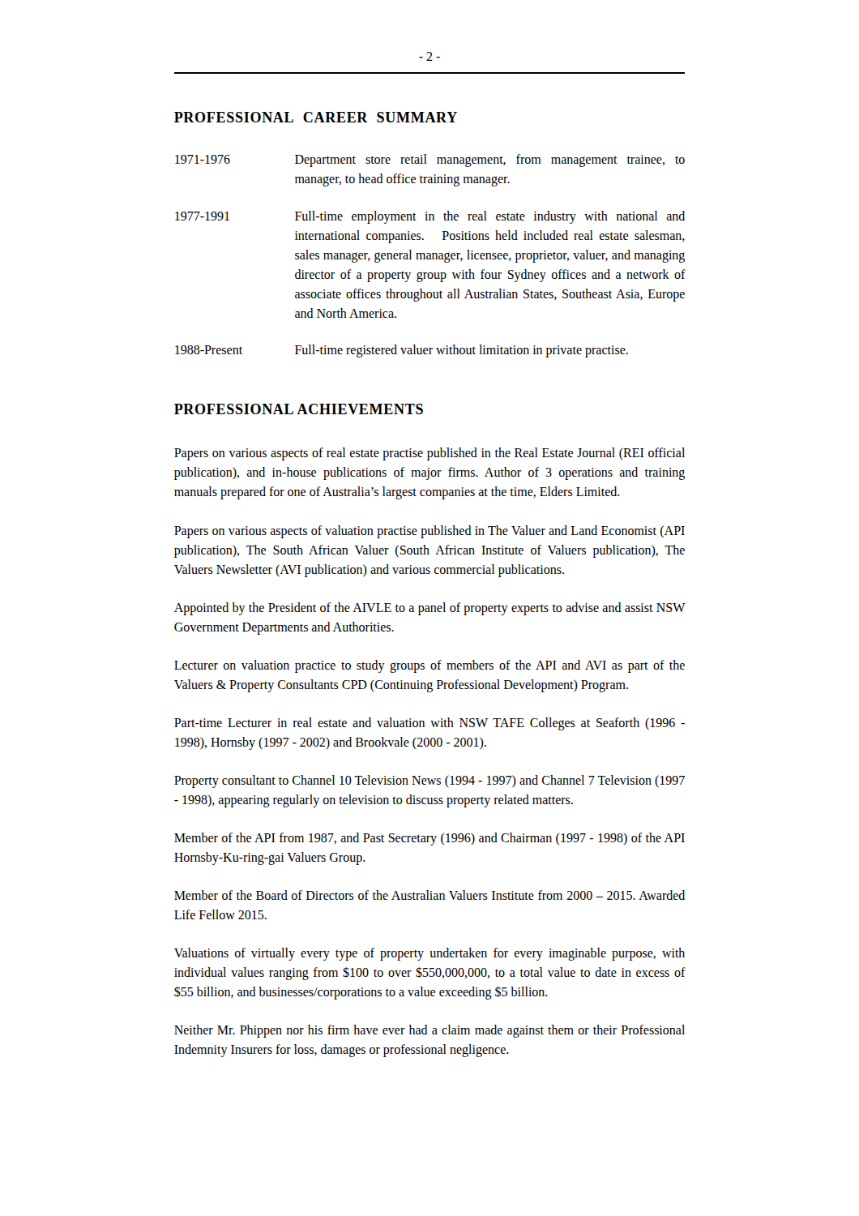- 2 -
PROFESSIONAL CAREER SUMMARY
| 1971-1976 | Department store retail management, from management trainee, to manager, to head office training manager. |
| 1977-1991 | Full-time employment in the real estate industry with national and international companies. Positions held included real estate salesman, sales manager, general manager, licensee, proprietor, valuer, and managing director of a property group with four Sydney offices and a network of associate offices throughout all Australian States, Southeast Asia, Europe and North America. |
| 1988-Present | Full-time registered valuer without limitation in private practise. |
PROFESSIONAL ACHIEVEMENTS
Papers on various aspects of real estate practise published in the Real Estate Journal (REI official publication), and in-house publications of major firms. Author of 3 operations and training manuals prepared for one of Australia’s largest companies at the time, Elders Limited.
Papers on various aspects of valuation practise published in The Valuer and Land Economist (API publication), The South African Valuer (South African Institute of Valuers publication), The Valuers Newsletter (AVI publication) and various commercial publications.
Appointed by the President of the AIVLE to a panel of property experts to advise and assist NSW Government Departments and Authorities.
Lecturer on valuation practice to study groups of members of the API and AVI as part of the Valuers & Property Consultants CPD (Continuing Professional Development) Program.
Part-time Lecturer in real estate and valuation with NSW TAFE Colleges at Seaforth (1996 - 1998), Hornsby (1997 - 2002) and Brookvale (2000 - 2001).
Property consultant to Channel 10 Television News (1994 - 1997) and Channel 7 Television (1997 - 1998), appearing regularly on television to discuss property related matters.
Member of the API from 1987, and Past Secretary (1996) and Chairman (1997 - 1998) of the API Hornsby-Ku-ring-gai Valuers Group.
Member of the Board of Directors of the Australian Valuers Institute from 2000 – 2015. Awarded Life Fellow 2015.
Valuations of virtually every type of property undertaken for every imaginable purpose, with individual values ranging from $100 to over $550,000,000, to a total value to date in excess of $55 billion, and businesses/corporations to a value exceeding $5 billion.
Neither Mr. Phippen nor his firm have ever had a claim made against them or their Professional Indemnity Insurers for loss, damages or professional negligence.